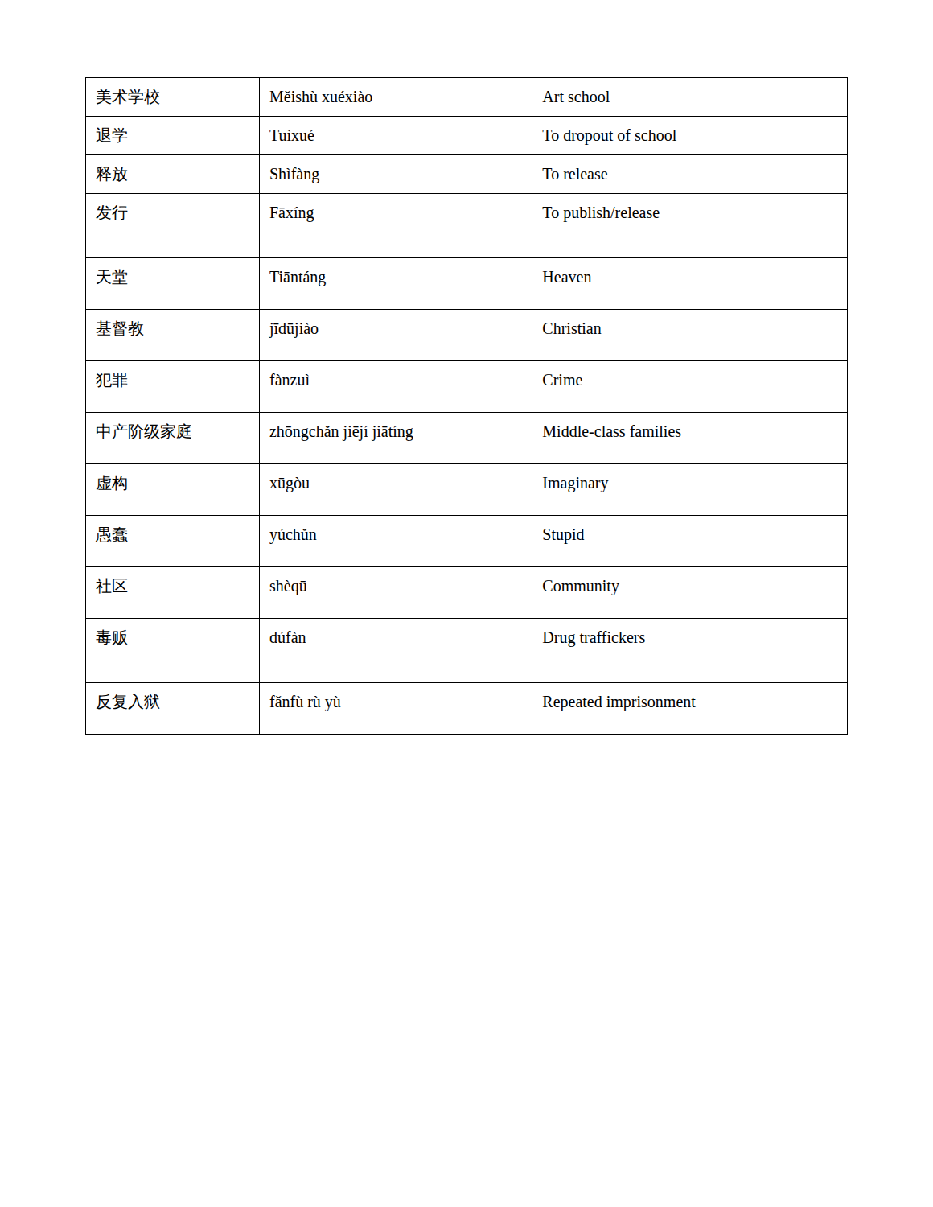| 美术学校 | Měishù xuéxiào | Art school |
| 退学 | Tuìxué | To dropout of school |
| 释放 | Shìfàng | To release |
| 发行 | Fāxíng | To publish/release |
| 天堂 | Tiāntáng | Heaven |
| 基督教 | jīdūjiào | Christian |
| 犯罪 | fànzuì | Crime |
| 中产阶级家庭 | zhōngchǎn jiējí jiātíng | Middle-class families |
| 虚构 | xūgòu | Imaginary |
| 愚蠢 | yúchǔn | Stupid |
| 社区 | shèqū | Community |
| 毒贩 | dúfàn | Drug traffickers |
| 反复入狱 | fǎnfù rù yù | Repeated imprisonment |